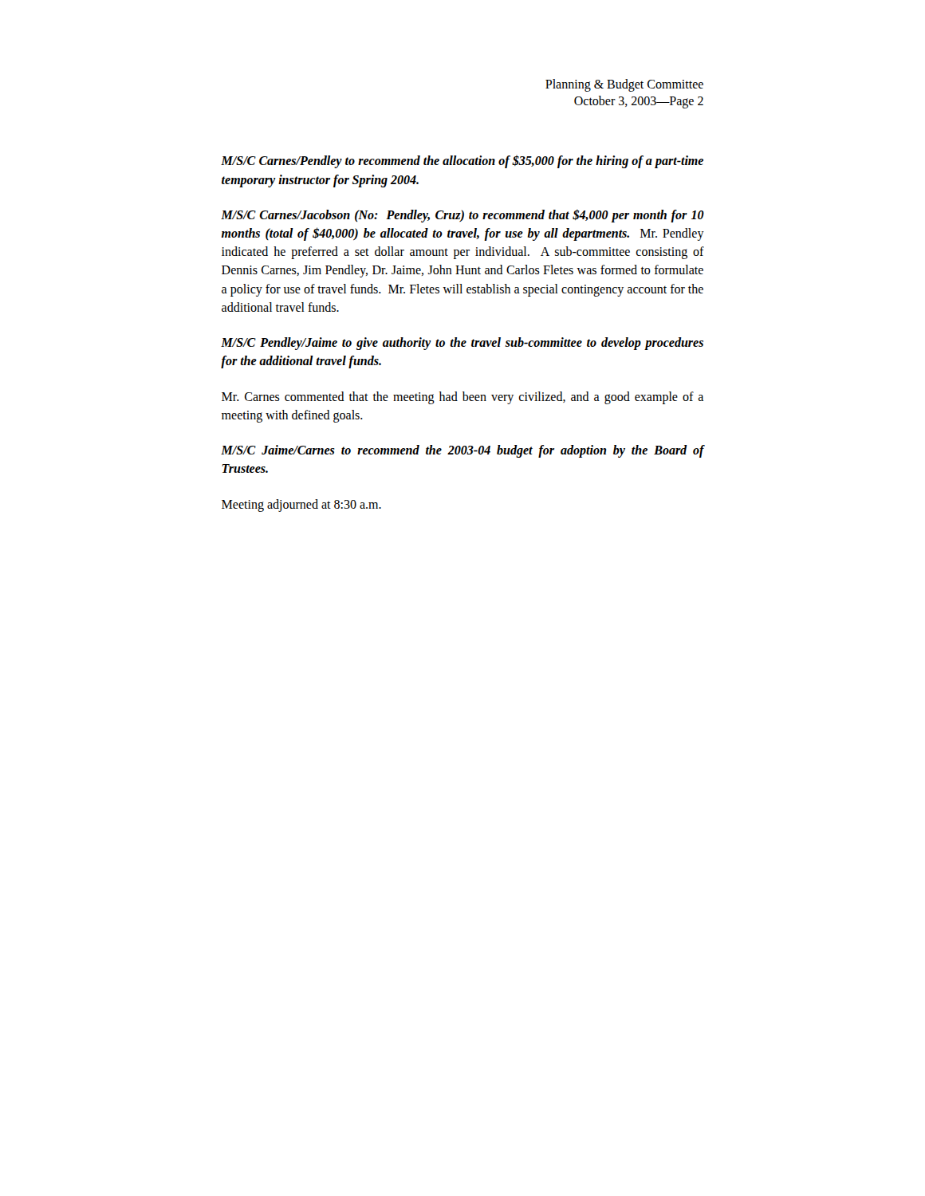Planning & Budget Committee
October 3, 2003—Page 2
M/S/C Carnes/Pendley to recommend the allocation of $35,000 for the hiring of a part-time temporary instructor for Spring 2004.
M/S/C Carnes/Jacobson (No: Pendley, Cruz) to recommend that $4,000 per month for 10 months (total of $40,000) be allocated to travel, for use by all departments. Mr. Pendley indicated he preferred a set dollar amount per individual. A sub-committee consisting of Dennis Carnes, Jim Pendley, Dr. Jaime, John Hunt and Carlos Fletes was formed to formulate a policy for use of travel funds. Mr. Fletes will establish a special contingency account for the additional travel funds.
M/S/C Pendley/Jaime to give authority to the travel sub-committee to develop procedures for the additional travel funds.
Mr. Carnes commented that the meeting had been very civilized, and a good example of a meeting with defined goals.
M/S/C Jaime/Carnes to recommend the 2003-04 budget for adoption by the Board of Trustees.
Meeting adjourned at 8:30 a.m.